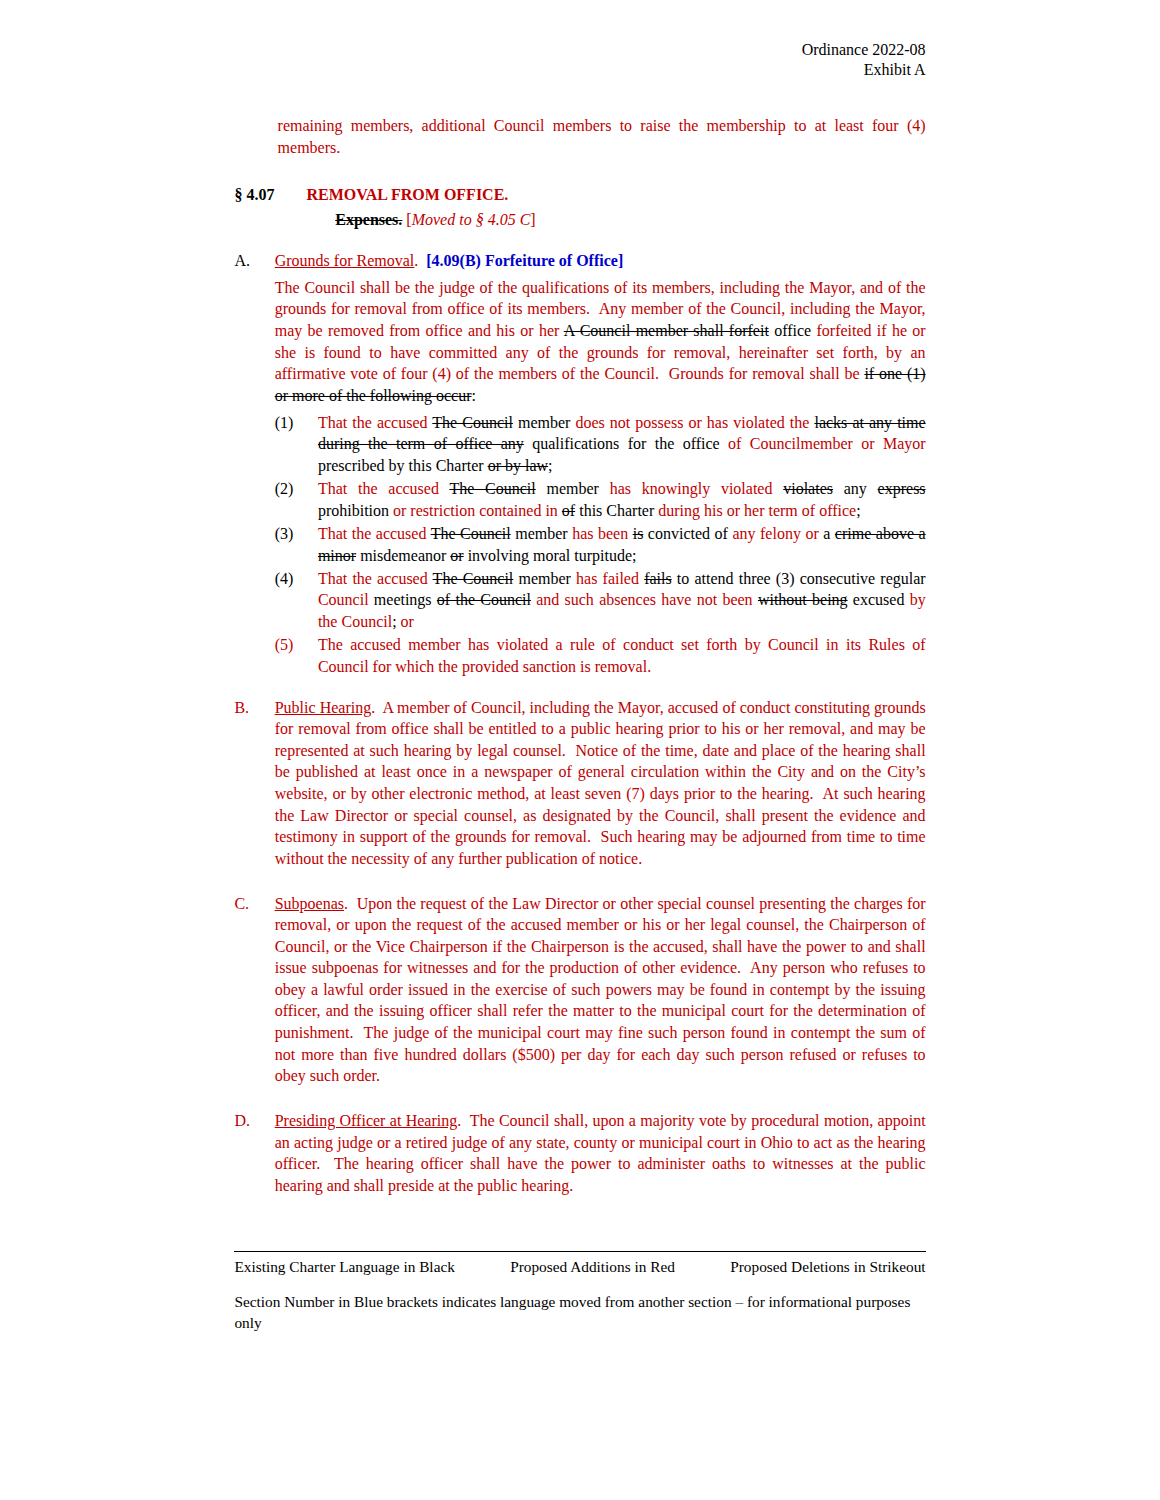Ordinance 2022-08
Exhibit A
remaining members, additional Council members to raise the membership to at least four (4) members.
§ 4.07 REMOVAL FROM OFFICE.
Expenses. [Moved to § 4.05 C]
A.
Grounds for Removal. [4.09(B) Forfeiture of Office]
The Council shall be the judge of the qualifications of its members, including the Mayor, and of the grounds for removal from office of its members. Any member of the Council, including the Mayor, may be removed from office and his or her A Council member shall forfeit office forfeited if he or she is found to have committed any of the grounds for removal, hereinafter set forth, by an affirmative vote of four (4) of the members of the Council. Grounds for removal shall be if one (1) or more of the following occur:
(1) That the accused The Council member does not possess or has violated the lacks at any time during the term of office any qualifications for the office of Councilmember or Mayor prescribed by this Charter or by law;
(2) That the accused The Council member has knowingly violated violates any express prohibition or restriction contained in of this Charter during his or her term of office;
(3) That the accused The Council member has been is convicted of any felony or a crime above a minor misdemeanor or involving moral turpitude;
(4) That the accused The Council member has failed fails to attend three (3) consecutive regular Council meetings of the Council and such absences have not been without being excused by the Council; or
(5) The accused member has violated a rule of conduct set forth by Council in its Rules of Council for which the provided sanction is removal.
B.
Public Hearing. A member of Council, including the Mayor, accused of conduct constituting grounds for removal from office shall be entitled to a public hearing prior to his or her removal, and may be represented at such hearing by legal counsel. Notice of the time, date and place of the hearing shall be published at least once in a newspaper of general circulation within the City and on the City’s website, or by other electronic method, at least seven (7) days prior to the hearing. At such hearing the Law Director or special counsel, as designated by the Council, shall present the evidence and testimony in support of the grounds for removal. Such hearing may be adjourned from time to time without the necessity of any further publication of notice.
C.
Subpoenas. Upon the request of the Law Director or other special counsel presenting the charges for removal, or upon the request of the accused member or his or her legal counsel, the Chairperson of Council, or the Vice Chairperson if the Chairperson is the accused, shall have the power to and shall issue subpoenas for witnesses and for the production of other evidence. Any person who refuses to obey a lawful order issued in the exercise of such powers may be found in contempt by the issuing officer, and the issuing officer shall refer the matter to the municipal court for the determination of punishment. The judge of the municipal court may fine such person found in contempt the sum of not more than five hundred dollars ($500) per day for each day such person refused or refuses to obey such order.
D.
Presiding Officer at Hearing. The Council shall, upon a majority vote by procedural motion, appoint an acting judge or a retired judge of any state, county or municipal court in Ohio to act as the hearing officer. The hearing officer shall have the power to administer oaths to witnesses at the public hearing and shall preside at the public hearing.
Existing Charter Language in Black Proposed Additions in Red Proposed Deletions in Strikeout
Section Number in Blue brackets indicates language moved from another section – for informational purposes only